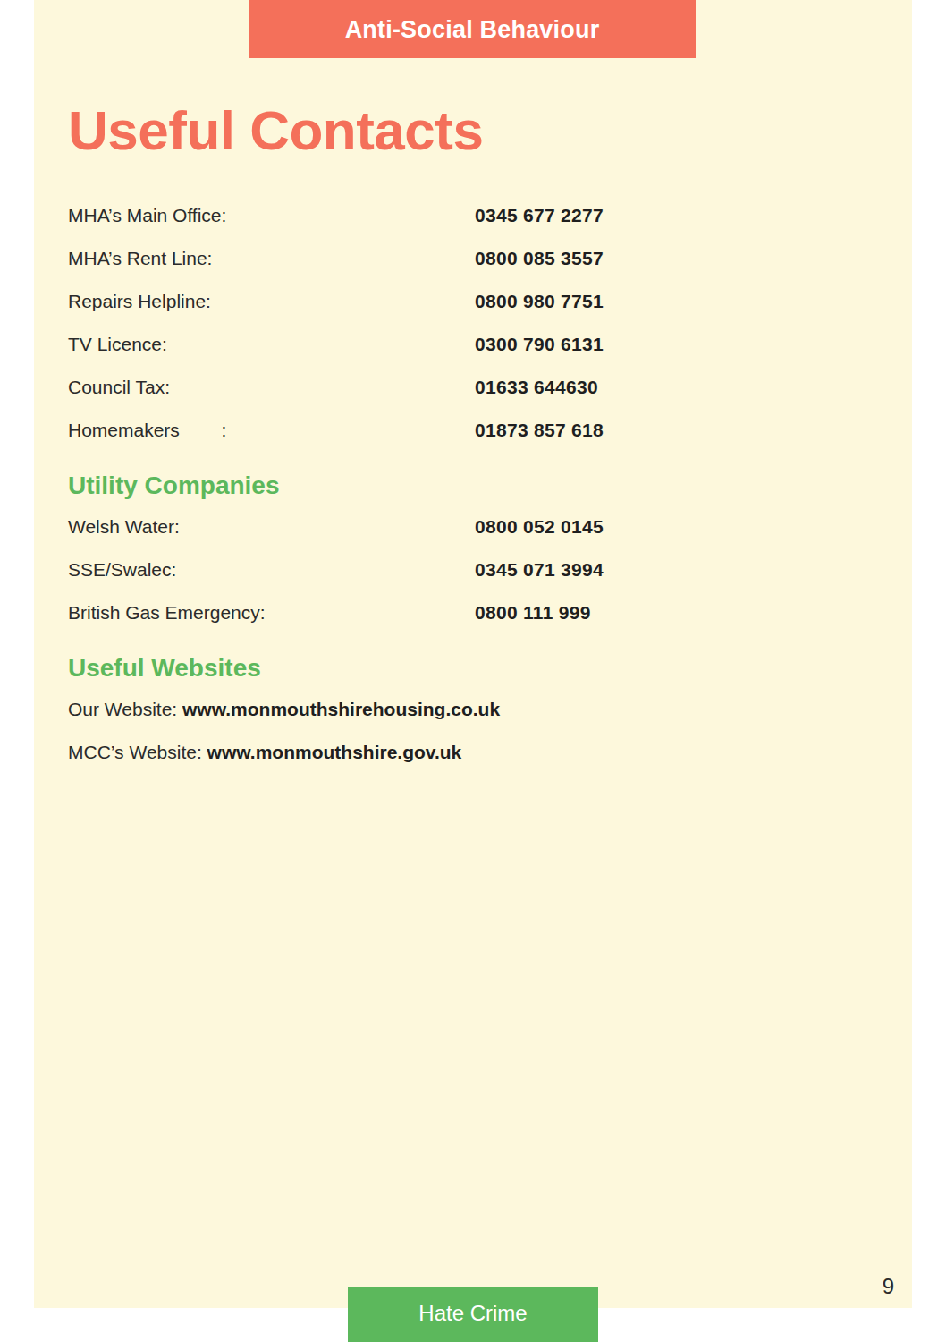Useful Contacts
MHA’s Main Office: 0345 677 2277
MHA’s Rent Line: 0800 085 3557
Repairs Helpline: 0800 980 7751
TV Licence: 0300 790 6131
Council Tax: 01633 644630
Homemakers : 01873 857 618
Utility Companies
Welsh Water: 0800 052 0145
SSE/Swalec: 0345 071 3994
British Gas Emergency: 0800 111 999
Useful Websites
Our Website: www.monmouthshirehousing.co.uk
MCC’s Website: www.monmouthshire.gov.uk
Anti-Social Behaviour
Hate Crime
9